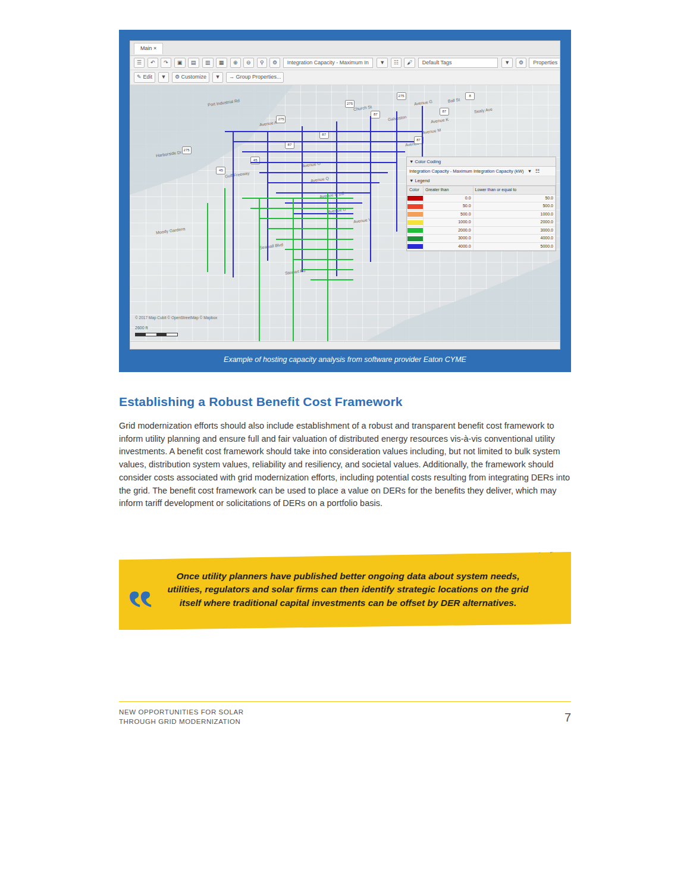Main ×
☰ ↶ ↷ ▣ ▤ ▥ ▦ ⊕ ⊖ ⚲ ⚙ Integration Capacity - Maximum In ▼ ☷ 🖌 Default Tags ▼ ⚙ Properties ▼ ☐ ✖ ⚙
✎ Edit ▼ ⚙ Customize ▼ → Group Properties...
Port Industrial Rd
Harborside Dr
Avenue A
Church St
Avenue G
Ball St
Sealy Ave
Avenue K
Avenue M
Galveston
Avenue N
Avenue P
Avenue O
Avenue Q
Avenue S 1/2
Avenue U
Avenue V
Moody Gardens
Seawall Blvd
Stewart Rd
Gulf Freeway
275
8
87
87
87
87
45
45
275
275
275
87
▼ Color Coding
Integration Capacity - Maximum Integration Capacity (kW) ▼ ☷
▼ Legend
| Color | Greater than | Lower than or equal to |
| --- | --- | --- |
| | 0.0 | 50.0 |
| | 50.0 | 500.0 |
| | 500.0 | 1000.0 |
| | 1000.0 | 2000.0 |
| | 2000.0 | 3000.0 |
| | 3000.0 | 4000.0 |
| | 4000.0 | 5000.0 |
© 2017 Map Cubit © OpenStreetMap © Mapbox
2600 ft
Example of hosting capacity analysis from software provider Eaton CYME
Establishing a Robust Benefit Cost Framework
Grid modernization efforts should also include establishment of a robust and transparent benefit cost framework to inform utility planning and ensure full and fair valuation of distributed energy resources vis-à-vis conventional utility investments. A benefit cost framework should take into consideration values including, but not limited to bulk system values, distribution system values, reliability and resiliency, and societal values. Additionally, the framework should consider costs associated with grid modernization efforts, including potential costs resulting from integrating DERs into the grid. The benefit cost framework can be used to place a value on DERs for the benefits they deliver, which may inform tariff development or solicitations of DERs on a portfolio basis.
” ”
Once utility planners have published better ongoing data about system needs, utilities, regulators and solar firms can then identify strategic locations on the grid itself where traditional capital investments can be offset by DER alternatives.
New Opportunities for Solar
Through Grid Modernization
7